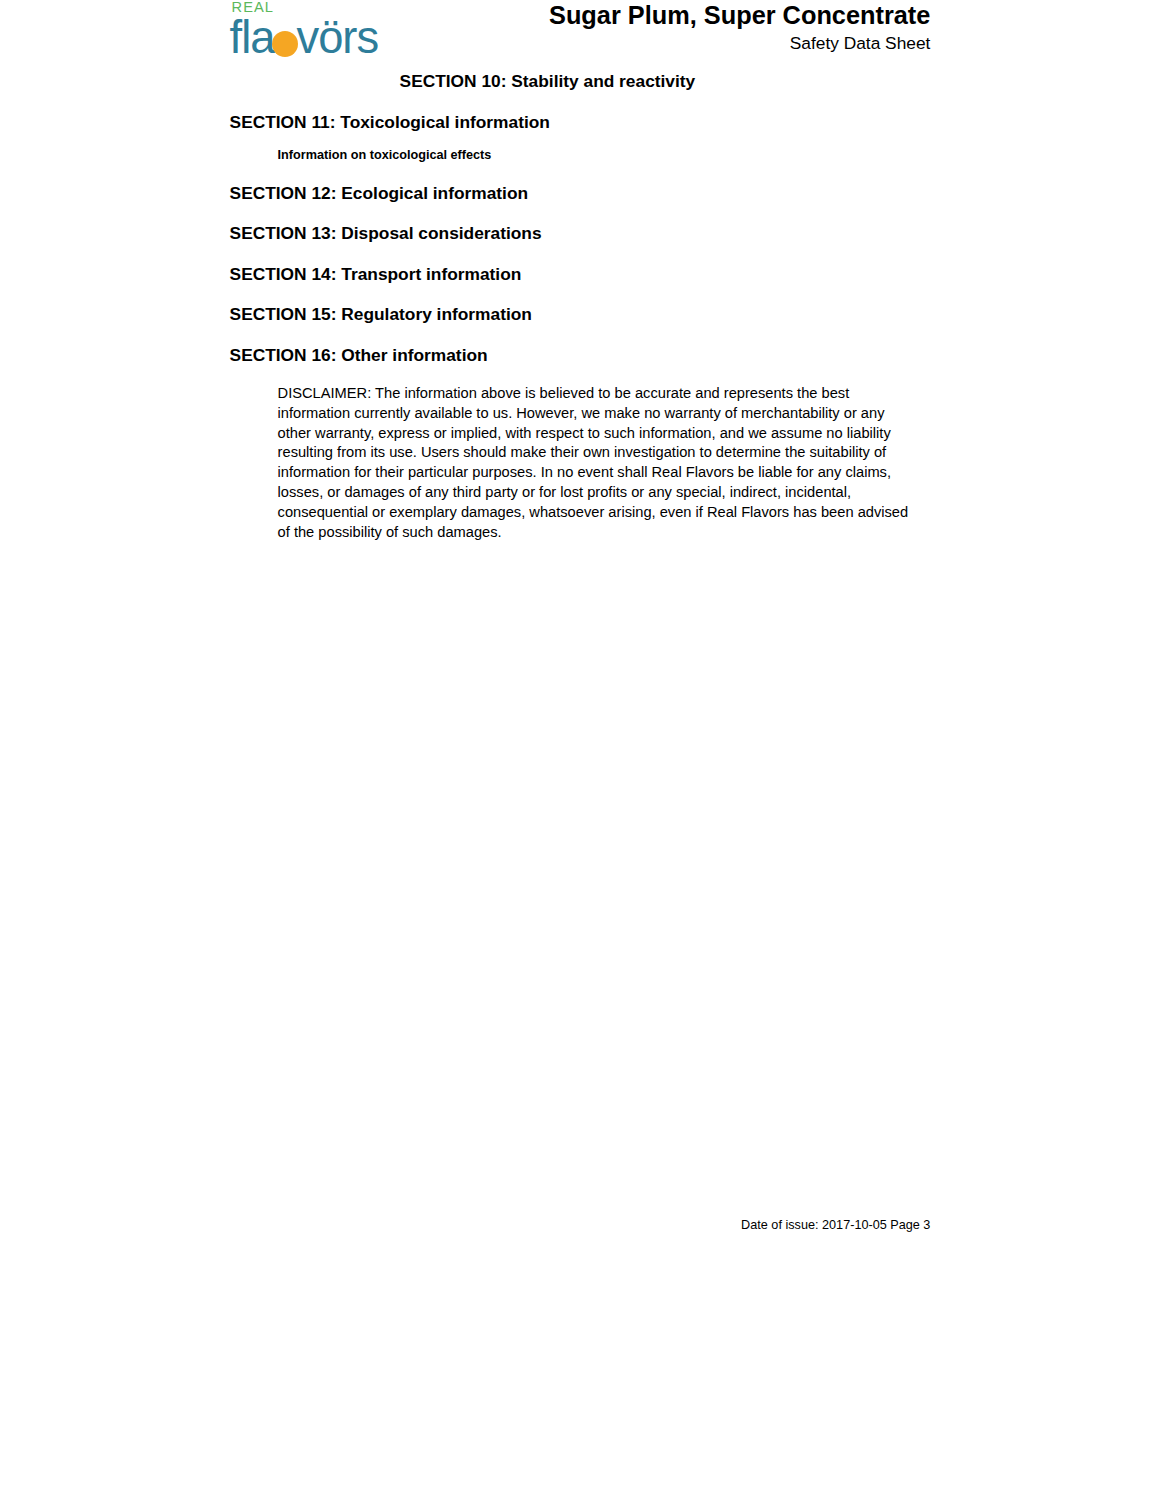REAL
fla vörs
Sugar Plum, Super Concentrate
Safety Data Sheet
SECTION 10: Stability and reactivity
SECTION 11: Toxicological information
Information on toxicological effects
SECTION 12: Ecological information
SECTION 13: Disposal considerations
SECTION 14: Transport information
SECTION 15: Regulatory information
SECTION 16: Other information
DISCLAIMER: The information above is believed to be accurate and represents the best information currently available to us. However, we make no warranty of merchantability or any other warranty, express or implied, with respect to such information, and we assume no liability resulting from its use. Users should make their own investigation to determine the suitability of information for their particular purposes. In no event shall Real Flavors be liable for any claims, losses, or damages of any third party or for lost profits or any special, indirect, incidental, consequential or exemplary damages, whatsoever arising, even if Real Flavors has been advised of the possibility of such damages.
Date of issue: 2017-10-05 Page 3